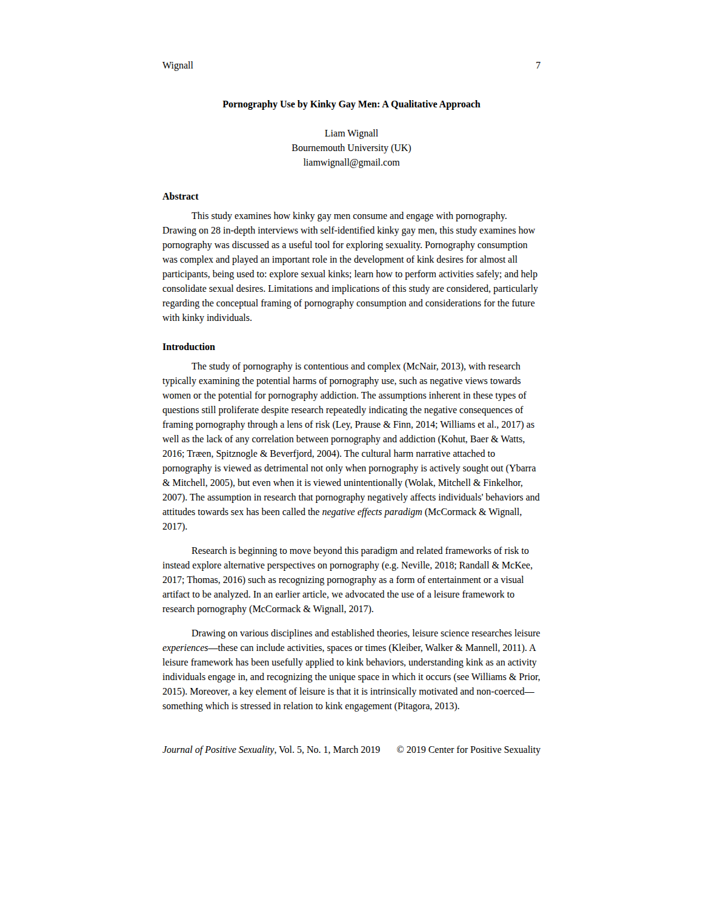Wignall 7
Pornography Use by Kinky Gay Men: A Qualitative Approach
Liam Wignall
Bournemouth University (UK)
liamwignall@gmail.com
Abstract
This study examines how kinky gay men consume and engage with pornography. Drawing on 28 in-depth interviews with self-identified kinky gay men, this study examines how pornography was discussed as a useful tool for exploring sexuality. Pornography consumption was complex and played an important role in the development of kink desires for almost all participants, being used to: explore sexual kinks; learn how to perform activities safely; and help consolidate sexual desires. Limitations and implications of this study are considered, particularly regarding the conceptual framing of pornography consumption and considerations for the future with kinky individuals.
Introduction
The study of pornography is contentious and complex (McNair, 2013), with research typically examining the potential harms of pornography use, such as negative views towards women or the potential for pornography addiction. The assumptions inherent in these types of questions still proliferate despite research repeatedly indicating the negative consequences of framing pornography through a lens of risk (Ley, Prause & Finn, 2014; Williams et al., 2017) as well as the lack of any correlation between pornography and addiction (Kohut, Baer & Watts, 2016; Træen, Spitznogle & Beverfjord, 2004). The cultural harm narrative attached to pornography is viewed as detrimental not only when pornography is actively sought out (Ybarra & Mitchell, 2005), but even when it is viewed unintentionally (Wolak, Mitchell & Finkelhor, 2007). The assumption in research that pornography negatively affects individuals' behaviors and attitudes towards sex has been called the negative effects paradigm (McCormack & Wignall, 2017).
Research is beginning to move beyond this paradigm and related frameworks of risk to instead explore alternative perspectives on pornography (e.g. Neville, 2018; Randall & McKee, 2017; Thomas, 2016) such as recognizing pornography as a form of entertainment or a visual artifact to be analyzed. In an earlier article, we advocated the use of a leisure framework to research pornography (McCormack & Wignall, 2017).
Drawing on various disciplines and established theories, leisure science researches leisure experiences—these can include activities, spaces or times (Kleiber, Walker & Mannell, 2011). A leisure framework has been usefully applied to kink behaviors, understanding kink as an activity individuals engage in, and recognizing the unique space in which it occurs (see Williams & Prior, 2015). Moreover, a key element of leisure is that it is intrinsically motivated and non-coerced—something which is stressed in relation to kink engagement (Pitagora, 2013).
Journal of Positive Sexuality, Vol. 5, No. 1, March 2019 © 2019 Center for Positive Sexuality